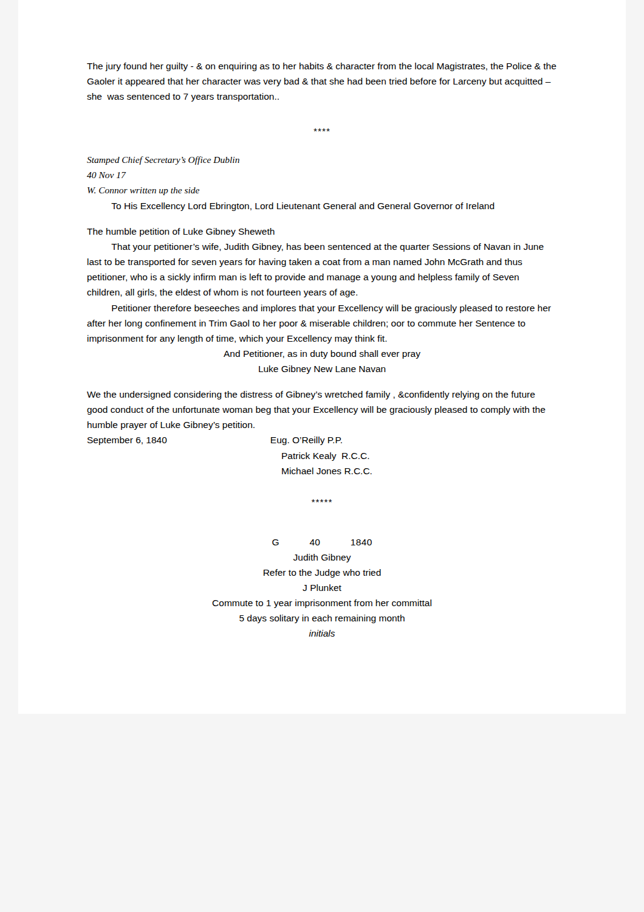The jury found her guilty - & on enquiring as to her habits & character from the local Magistrates, the Police & the Gaoler it appeared that her character was very bad & that she had been tried before for Larceny but acquitted – she was sentenced to 7 years transportation..
****
Stamped Chief Secretary’s Office Dublin
40 Nov 17
W. Connor written up the side
To His Excellency Lord Ebrington, Lord Lieutenant General and General Governor of Ireland
The humble petition of Luke Gibney Sheweth
That your petitioner’s wife, Judith Gibney, has been sentenced at the quarter Sessions of Navan in June last to be transported for seven years for having taken a coat from a man named John McGrath and thus petitioner, who is a sickly infirm man is left to provide and manage a young and helpless family of Seven children, all girls, the eldest of whom is not fourteen years of age.
Petitioner therefore beseeches and implores that your Excellency will be graciously pleased to restore her after her long confinement in Trim Gaol to her poor & miserable children; oor to commute her Sentence to imprisonment for any length of time, which your Excellency may think fit.
And Petitioner, as in duty bound shall ever pray
Luke Gibney New Lane Navan
We the undersigned considering the distress of Gibney’s wretched family , &confidently relying on the future good conduct of the unfortunate woman beg that your Excellency will be graciously pleased to comply with the humble prayer of Luke Gibney’s petition.
September 6, 1840Eug. O’Reilly P.P.
Patrick Kealy R.C.C.
Michael Jones R.C.C.
*****
G 40 1840
Judith Gibney
Refer to the Judge who tried
J Plunket
Commute to 1 year imprisonment from her committal
5 days solitary in each remaining month
initials